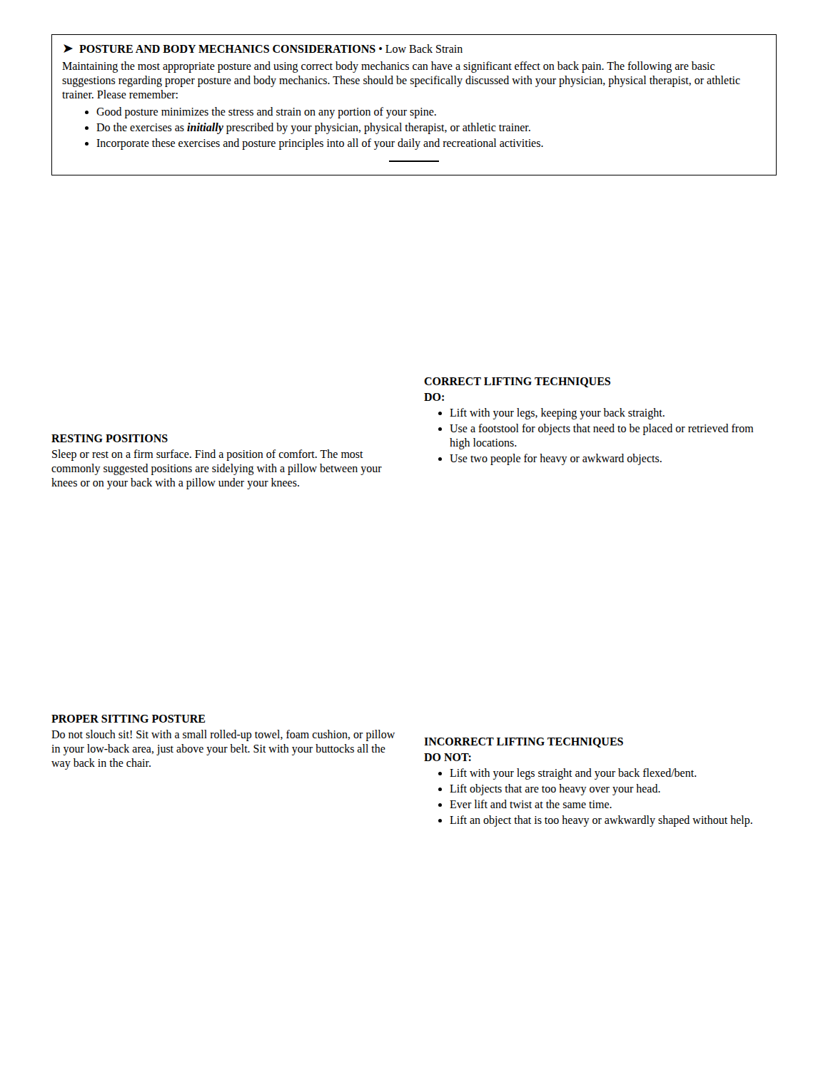➤
POSTURE AND BODY MECHANICS CONSIDERATIONS • Low Back Strain
Maintaining the most appropriate posture and using correct body mechanics can have a significant effect on back pain. The following are basic suggestions regarding proper posture and body mechanics. These should be specifically discussed with your physician, physical therapist, or athletic trainer. Please remember:
Good posture minimizes the stress and strain on any portion of your spine.
Do the exercises as initially prescribed by your physician, physical therapist, or athletic trainer.
Incorporate these exercises and posture principles into all of your daily and recreational activities.
Resting Positions
Sleep or rest on a firm surface. Find a position of comfort. The most commonly suggested positions are sidelying with a pillow between your knees or on your back with a pillow under your knees.
Proper Sitting Posture
Do not slouch sit! Sit with a small rolled-up towel, foam cushion, or pillow in your low-back area, just above your belt. Sit with your buttocks all the way back in the chair.
Correct Lifting Techniques
DO:
Lift with your legs, keeping your back straight.
Use a footstool for objects that need to be placed or retrieved from high locations.
Use two people for heavy or awkward objects.
Incorrect Lifting Techniques
DO NOT:
Lift with your legs straight and your back flexed/bent.
Lift objects that are too heavy over your head.
Ever lift and twist at the same time.
Lift an object that is too heavy or awkwardly shaped without help.